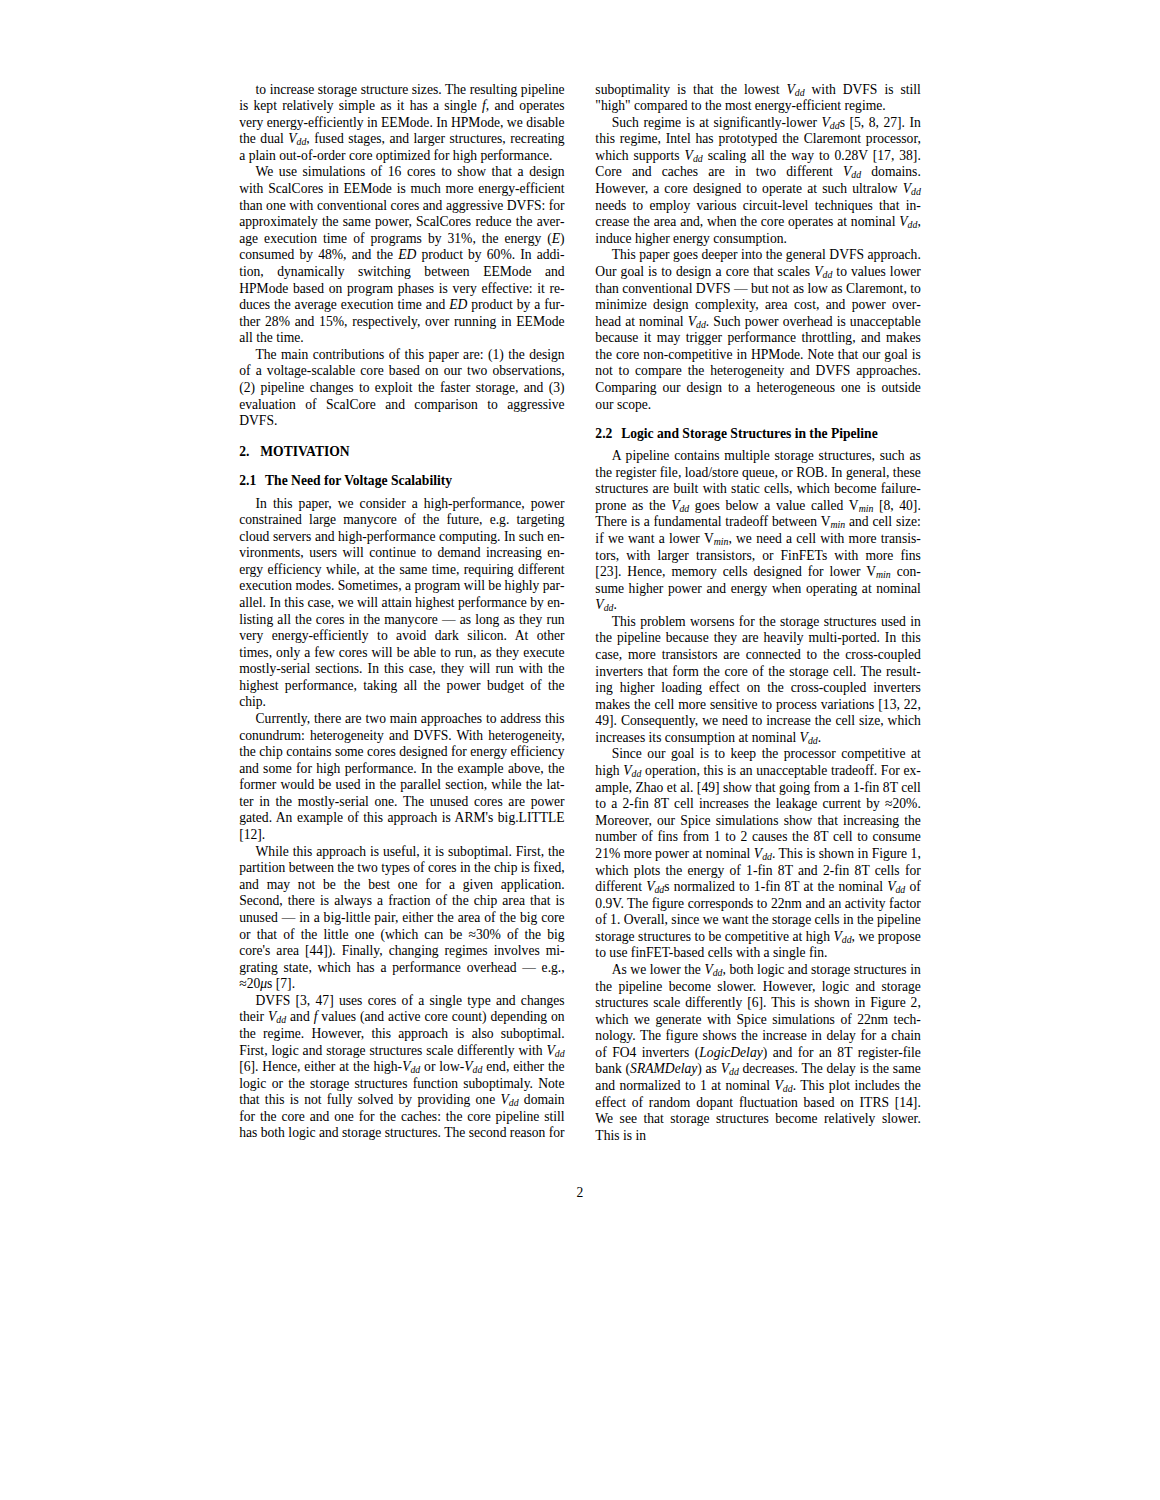to increase storage structure sizes. The resulting pipeline is kept relatively simple as it has a single f, and operates very energy-efficiently in EEMode. In HPMode, we disable the dual Vdd, fused stages, and larger structures, recreating a plain out-of-order core optimized for high performance.
We use simulations of 16 cores to show that a design with ScalCores in EEMode is much more energy-efficient than one with conventional cores and aggressive DVFS: for approximately the same power, ScalCores reduce the average execution time of programs by 31%, the energy (E) consumed by 48%, and the ED product by 60%. In addition, dynamically switching between EEMode and HPMode based on program phases is very effective: it reduces the average execution time and ED product by a further 28% and 15%, respectively, over running in EEMode all the time.
The main contributions of this paper are: (1) the design of a voltage-scalable core based on our two observations, (2) pipeline changes to exploit the faster storage, and (3) evaluation of ScalCore and comparison to aggressive DVFS.
2. MOTIVATION
2.1 The Need for Voltage Scalability
In this paper, we consider a high-performance, power constrained large manycore of the future, e.g. targeting cloud servers and high-performance computing. In such environments, users will continue to demand increasing energy efficiency while, at the same time, requiring different execution modes. Sometimes, a program will be highly parallel. In this case, we will attain highest performance by enlisting all the cores in the manycore — as long as they run very energy-efficiently to avoid dark silicon. At other times, only a few cores will be able to run, as they execute mostly-serial sections. In this case, they will run with the highest performance, taking all the power budget of the chip.
Currently, there are two main approaches to address this conundrum: heterogeneity and DVFS. With heterogeneity, the chip contains some cores designed for energy efficiency and some for high performance. In the example above, the former would be used in the parallel section, while the latter in the mostly-serial one. The unused cores are power gated. An example of this approach is ARM's big.LITTLE [12].
While this approach is useful, it is suboptimal. First, the partition between the two types of cores in the chip is fixed, and may not be the best one for a given application. Second, there is always a fraction of the chip area that is unused — in a big-little pair, either the area of the big core or that of the little one (which can be ≈30% of the big core's area [44]). Finally, changing regimes involves migrating state, which has a performance overhead — e.g., ≈20μs [7].
DVFS [3, 47] uses cores of a single type and changes their Vdd and f values (and active core count) depending on the regime. However, this approach is also suboptimal. First, logic and storage structures scale differently with Vdd [6]. Hence, either at the high-Vdd or low-Vdd end, either the logic or the storage structures function suboptimaly. Note that this is not fully solved by providing one Vdd domain for the core and one for the caches: the core pipeline still has both logic and storage structures. The second reason for suboptimality is that the lowest Vdd with DVFS is still "high" compared to the most energy-efficient regime.
Such regime is at significantly-lower Vdds [5, 8, 27]. In this regime, Intel has prototyped the Claremont processor, which supports Vdd scaling all the way to 0.28V [17, 38]. Core and caches are in two different Vdd domains. However, a core designed to operate at such ultralow Vdd needs to employ various circuit-level techniques that increase the area and, when the core operates at nominal Vdd, induce higher energy consumption.
This paper goes deeper into the general DVFS approach. Our goal is to design a core that scales Vdd to values lower than conventional DVFS — but not as low as Claremont, to minimize design complexity, area cost, and power overhead at nominal Vdd. Such power overhead is unacceptable because it may trigger performance throttling, and makes the core non-competitive in HPMode. Note that our goal is not to compare the heterogeneity and DVFS approaches. Comparing our design to a heterogeneous one is outside our scope.
2.2 Logic and Storage Structures in the Pipeline
A pipeline contains multiple storage structures, such as the register file, load/store queue, or ROB. In general, these structures are built with static cells, which become failure-prone as the Vdd goes below a value called Vmin [8, 40]. There is a fundamental tradeoff between Vmin and cell size: if we want a lower Vmin, we need a cell with more transistors, with larger transistors, or FinFETs with more fins [23]. Hence, memory cells designed for lower Vmin consume higher power and energy when operating at nominal Vdd.
This problem worsens for the storage structures used in the pipeline because they are heavily multi-ported. In this case, more transistors are connected to the cross-coupled inverters that form the core of the storage cell. The resulting higher loading effect on the cross-coupled inverters makes the cell more sensitive to process variations [13, 22, 49]. Consequently, we need to increase the cell size, which increases its consumption at nominal Vdd.
Since our goal is to keep the processor competitive at high Vdd operation, this is an unacceptable tradeoff. For example, Zhao et al. [49] show that going from a 1-fin 8T cell to a 2-fin 8T cell increases the leakage current by ≈20%. Moreover, our Spice simulations show that increasing the number of fins from 1 to 2 causes the 8T cell to consume 21% more power at nominal Vdd. This is shown in Figure 1, which plots the energy of 1-fin 8T and 2-fin 8T cells for different Vdds normalized to 1-fin 8T at the nominal Vdd of 0.9V. The figure corresponds to 22nm and an activity factor of 1. Overall, since we want the storage cells in the pipeline storage structures to be competitive at high Vdd, we propose to use finFET-based cells with a single fin.
As we lower the Vdd, both logic and storage structures in the pipeline become slower. However, logic and storage structures scale differently [6]. This is shown in Figure 2, which we generate with Spice simulations of 22nm technology. The figure shows the increase in delay for a chain of FO4 inverters (LogicDelay) and for an 8T register-file bank (SRAMDelay) as Vdd decreases. The delay is the same and normalized to 1 at nominal Vdd. This plot includes the effect of random dopant fluctuation based on ITRS [14]. We see that storage structures become relatively slower. This is in
2